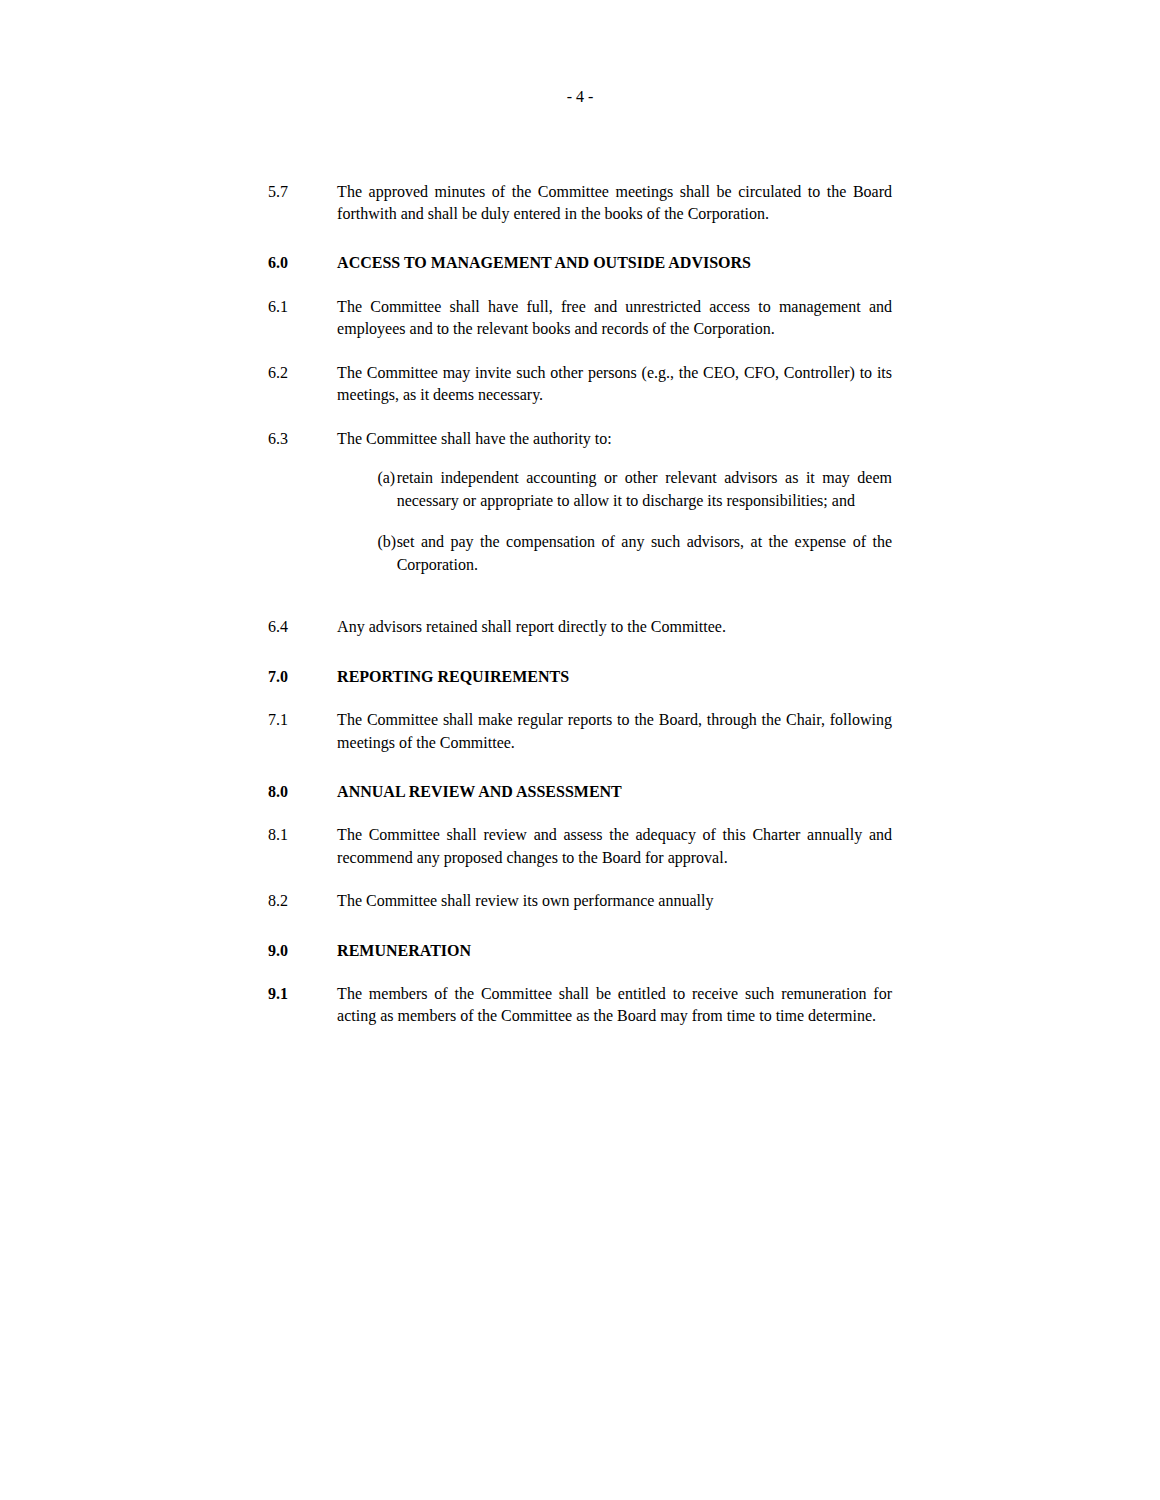- 4 -
5.7
The approved minutes of the Committee meetings shall be circulated to the Board forthwith and shall be duly entered in the books of the Corporation.
6.0
Access to Management and Outside Advisors
6.1
The Committee shall have full, free and unrestricted access to management and employees and to the relevant books and records of the Corporation.
6.2
The Committee may invite such other persons (e.g., the CEO, CFO, Controller) to its meetings, as it deems necessary.
6.3
The Committee shall have the authority to:
(a)
retain independent accounting or other relevant advisors as it may deem necessary or appropriate to allow it to discharge its responsibilities; and
(b)
set and pay the compensation of any such advisors, at the expense of the Corporation.
6.4
Any advisors retained shall report directly to the Committee.
7.0
Reporting Requirements
7.1
The Committee shall make regular reports to the Board, through the Chair, following meetings of the Committee.
8.0
Annual Review and Assessment
8.1
The Committee shall review and assess the adequacy of this Charter annually and recommend any proposed changes to the Board for approval.
8.2
The Committee shall review its own performance annually
9.0
Remuneration
9.1
The members of the Committee shall be entitled to receive such remuneration for acting as members of the Committee as the Board may from time to time determine.